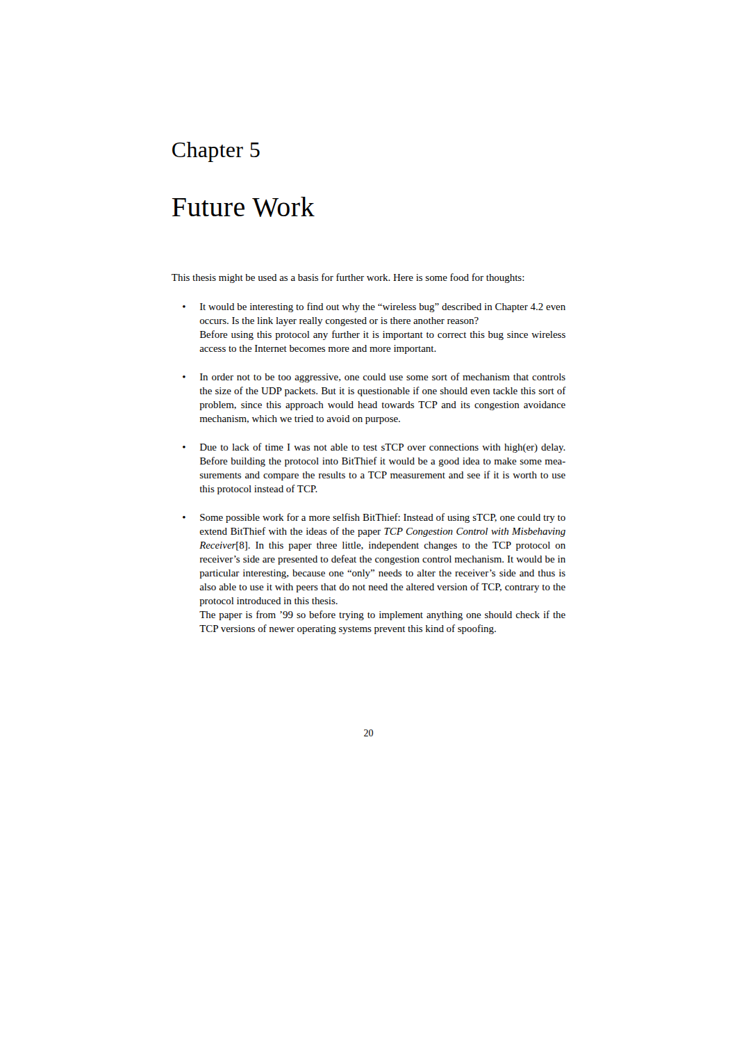Chapter 5
Future Work
This thesis might be used as a basis for further work. Here is some food for thoughts:
It would be interesting to find out why the “wireless bug” described in Chapter 4.2 even occurs. Is the link layer really congested or is there another reason?
Before using this protocol any further it is important to correct this bug since wireless access to the Internet becomes more and more important.
In order not to be too aggressive, one could use some sort of mechanism that controls the size of the UDP packets. But it is questionable if one should even tackle this sort of problem, since this approach would head towards TCP and its congestion avoidance mechanism, which we tried to avoid on purpose.
Due to lack of time I was not able to test sTCP over connections with high(er) delay. Before building the protocol into BitThief it would be a good idea to make some measurements and compare the results to a TCP measurement and see if it is worth to use this protocol instead of TCP.
Some possible work for a more selfish BitThief: Instead of using sTCP, one could try to extend BitThief with the ideas of the paper TCP Congestion Control with Misbehaving Receiver[8]. In this paper three little, independent changes to the TCP protocol on receiver’s side are presented to defeat the congestion control mechanism. It would be in particular interesting, because one “only” needs to alter the receiver’s side and thus is also able to use it with peers that do not need the altered version of TCP, contrary to the protocol introduced in this thesis.
The paper is from ’99 so before trying to implement anything one should check if the TCP versions of newer operating systems prevent this kind of spoofing.
20